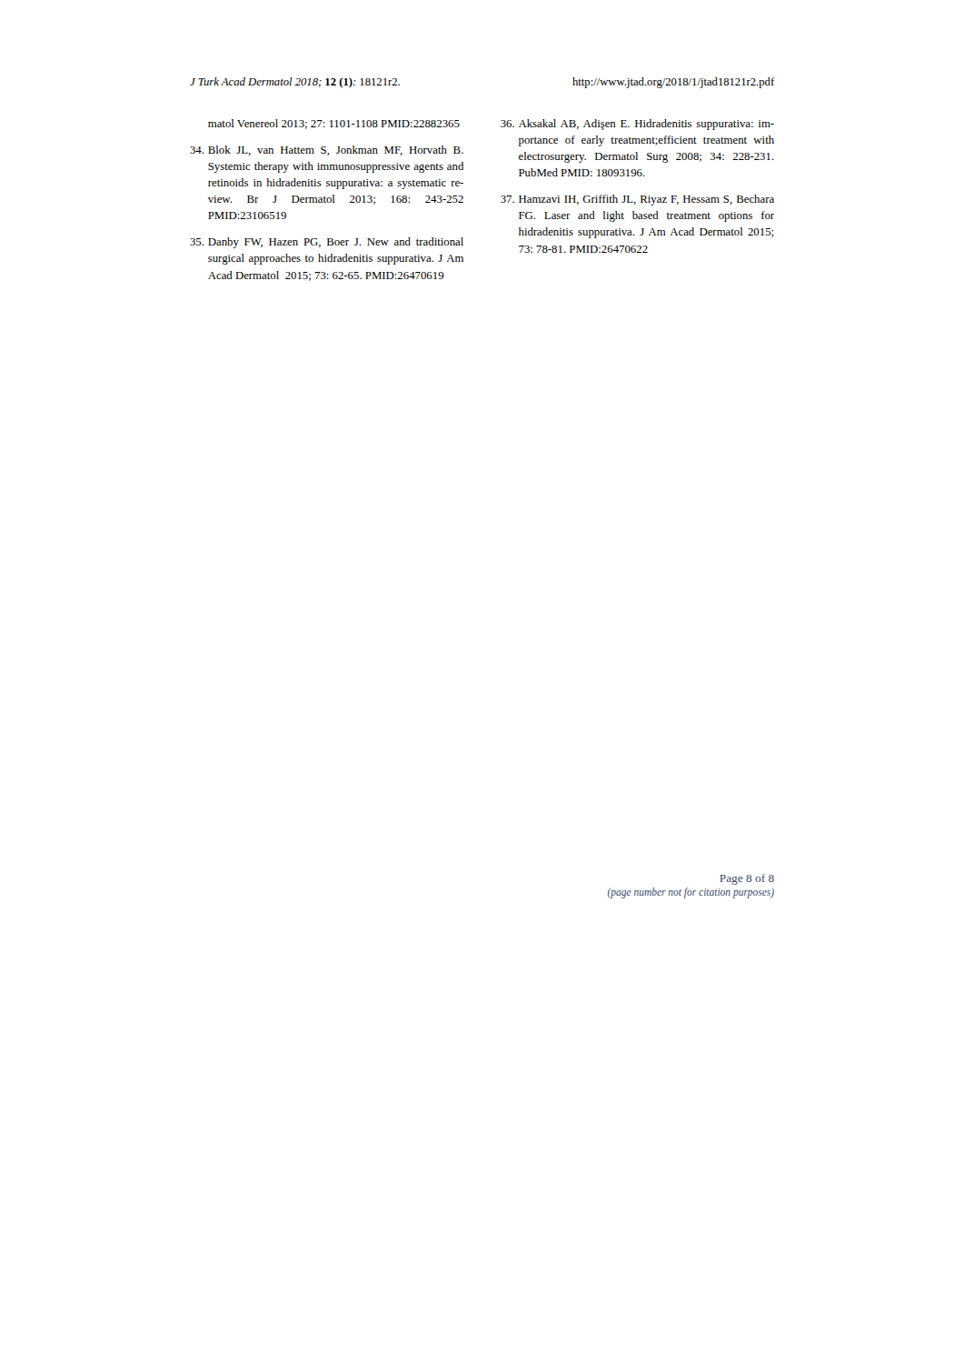J Turk Acad Dermatol 2018; 12 (1): 18121r2.
http://www.jtad.org/2018/1/jtad18121r2.pdf
matol Venereol 2013; 27: 1101-1108 PMID:22882365
34. Blok JL, van Hattem S, Jonkman MF, Horvath B. Systemic therapy with immunosuppressive agents and retinoids in hidradenitis suppurativa: a systematic review. Br J Dermatol 2013; 168: 243-252 PMID:23106519
35. Danby FW, Hazen PG, Boer J. New and traditional surgical approaches to hidradenitis suppurativa. J Am Acad Dermatol 2015; 73: 62-65. PMID:26470619
36. Aksakal AB, Adişen E. Hidradenitis suppurativa: importance of early treatment;efficient treatment with electrosurgery. Dermatol Surg 2008; 34: 228-231. PubMed PMID: 18093196.
37. Hamzavi IH, Griffith JL, Riyaz F, Hessam S, Bechara FG. Laser and light based treatment options for hidradenitis suppurativa. J Am Acad Dermatol 2015; 73: 78-81. PMID:26470622
Page 8 of 8
(page number not for citation purposes)